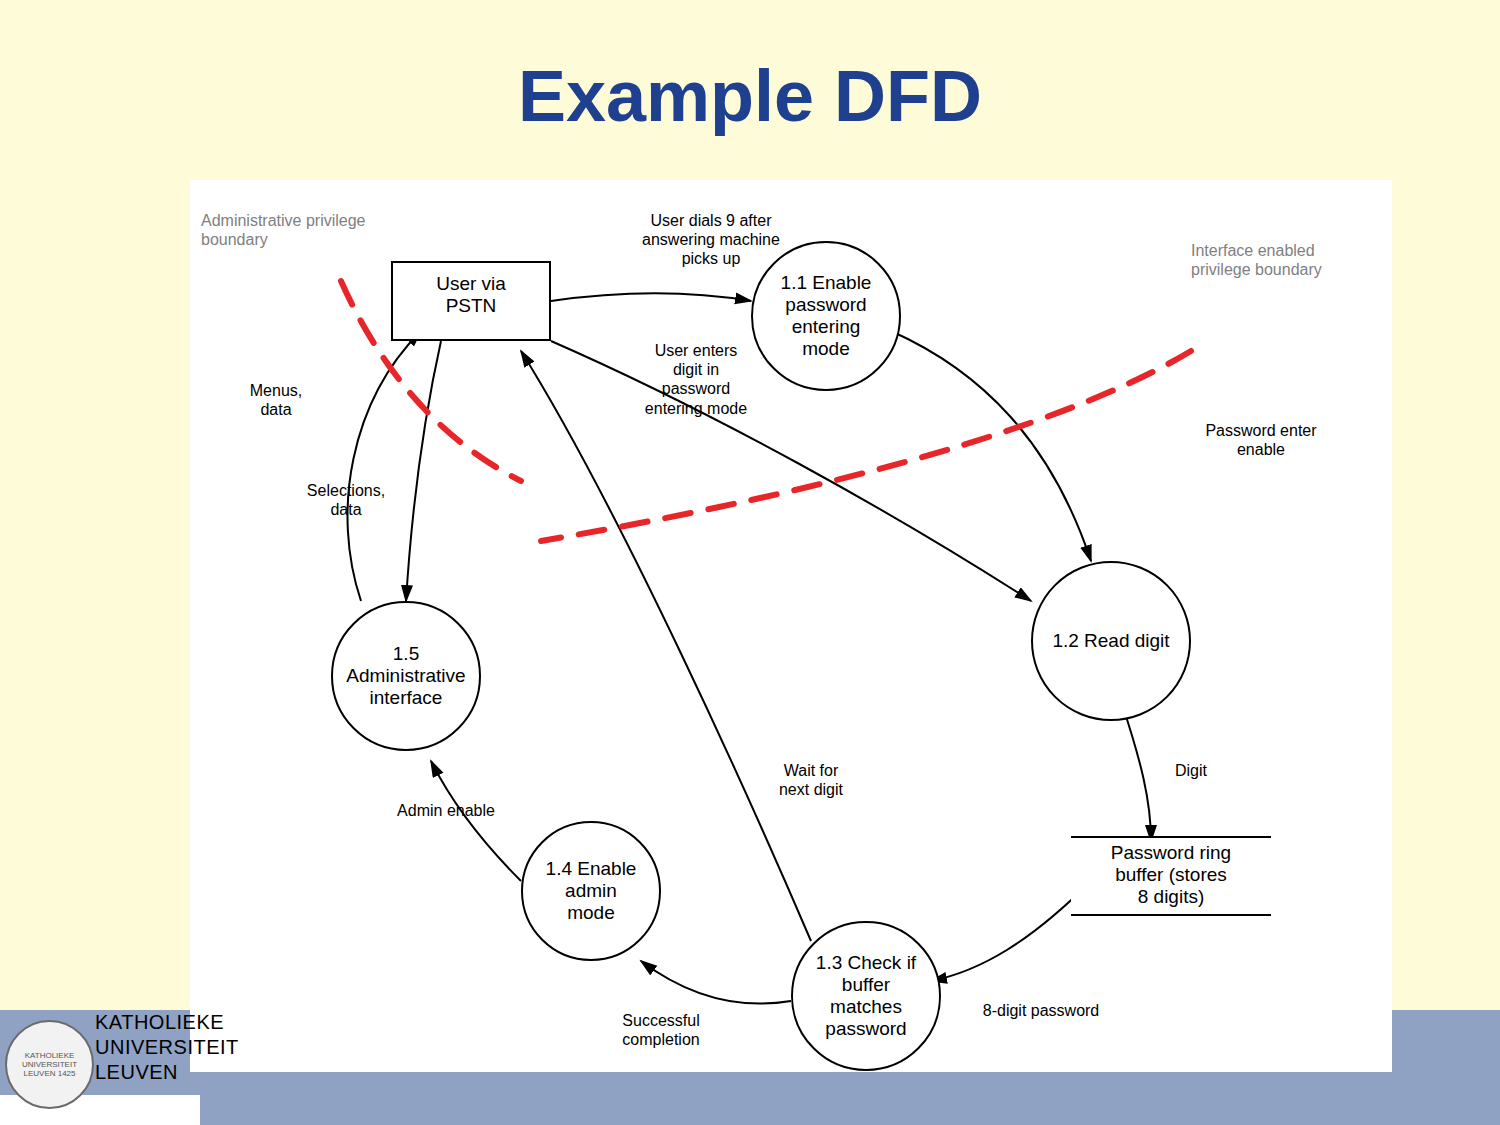Example DFD
User via
PSTN
1.1 Enable
password
entering
mode
1.2 Read digit
Password ring
buffer (stores
8 digits)
1.3 Check if
buffer
matches
password
1.4 Enable
admin
mode
1.5
Administrative
interface
User dials 9 after
answering machine
picks up
User enters
digit in
password
entering mode
Password enter
enable
Digit
8-digit password
Successful
completion
Wait for
next digit
Admin enable
Menus,
data
Selections,
data
Administrative privilege
boundary
Interface enabled
privilege boundary
KATHOLIEKE UNIVERSITEIT LEUVEN 1425
KATHOLIEKE
UNIVERSITEIT
LEUVEN